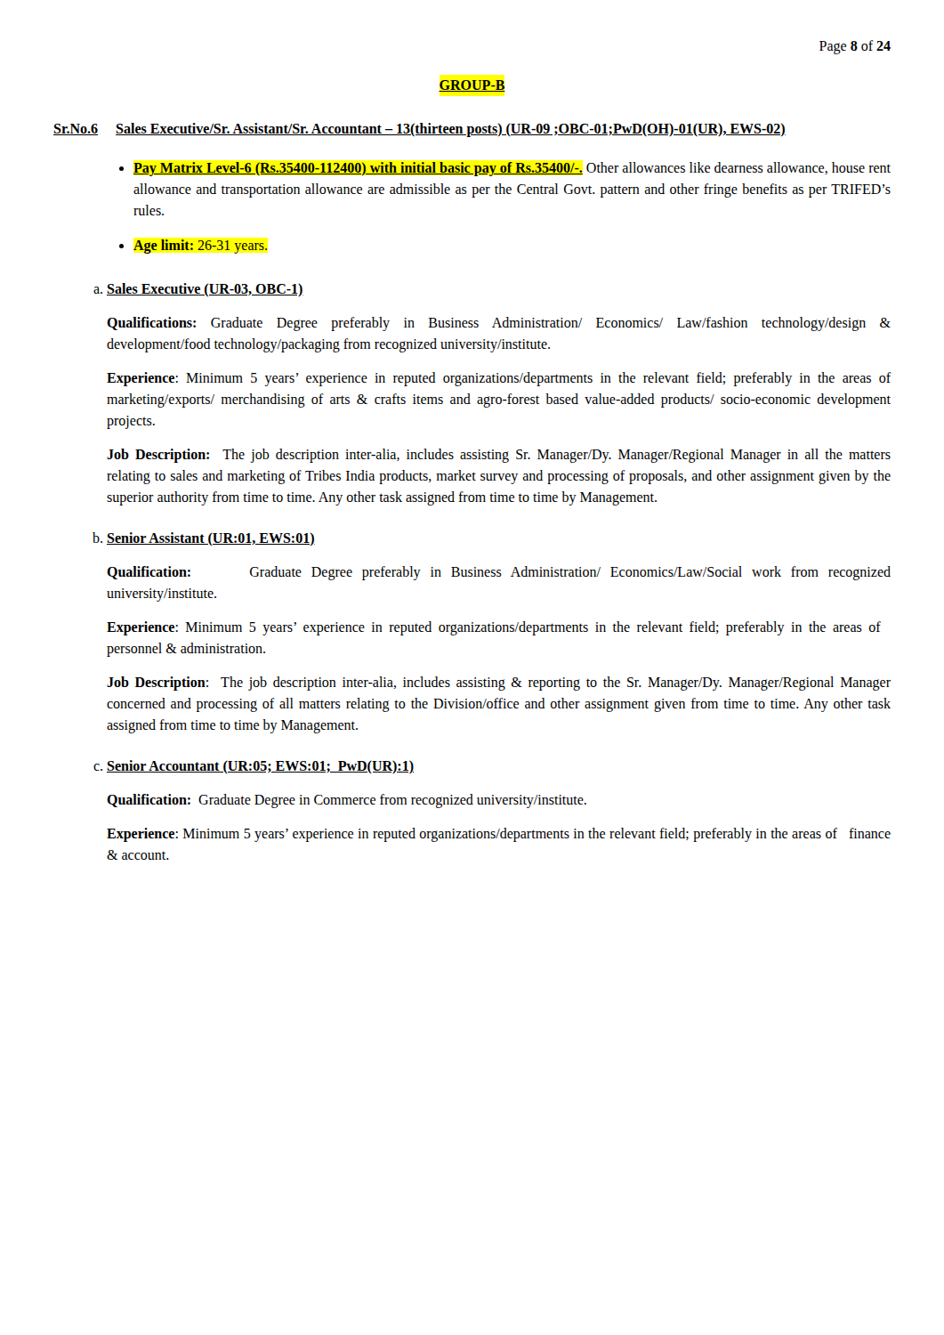Page 8 of 24
GROUP-B
Sr.No.6
Sales Executive/Sr. Assistant/Sr. Accountant – 13(thirteen posts) (UR-09 ;OBC-01;PwD(OH)-01(UR), EWS-02)
Pay Matrix Level-6 (Rs.35400-112400) with initial basic pay of Rs.35400/-. Other allowances like dearness allowance, house rent allowance and transportation allowance are admissible as per the Central Govt. pattern and other fringe benefits as per TRIFED’s rules.
Age limit: 26-31 years.
Sales Executive (UR-03, OBC-1)
Qualifications: Graduate Degree preferably in Business Administration/ Economics/ Law/fashion technology/design & development/food technology/packaging from recognized university/institute.
Experience: Minimum 5 years’ experience in reputed organizations/departments in the relevant field; preferably in the areas of marketing/exports/ merchandising of arts & crafts items and agro-forest based value-added products/ socio-economic development projects.
Job Description: The job description inter-alia, includes assisting Sr. Manager/Dy. Manager/Regional Manager in all the matters relating to sales and marketing of Tribes India products, market survey and processing of proposals, and other assignment given by the superior authority from time to time. Any other task assigned from time to time by Management.
Senior Assistant (UR:01, EWS:01)
Qualification: Graduate Degree preferably in Business Administration/ Economics/Law/Social work from recognized university/institute.
Experience: Minimum 5 years’ experience in reputed organizations/departments in the relevant field; preferably in the areas of personnel & administration.
Job Description: The job description inter-alia, includes assisting & reporting to the Sr. Manager/Dy. Manager/Regional Manager concerned and processing of all matters relating to the Division/office and other assignment given from time to time. Any other task assigned from time to time by Management.
Senior Accountant (UR:05; EWS:01; PwD(UR):1)
Qualification: Graduate Degree in Commerce from recognized university/institute.
Experience: Minimum 5 years’ experience in reputed organizations/departments in the relevant field; preferably in the areas of finance & account.